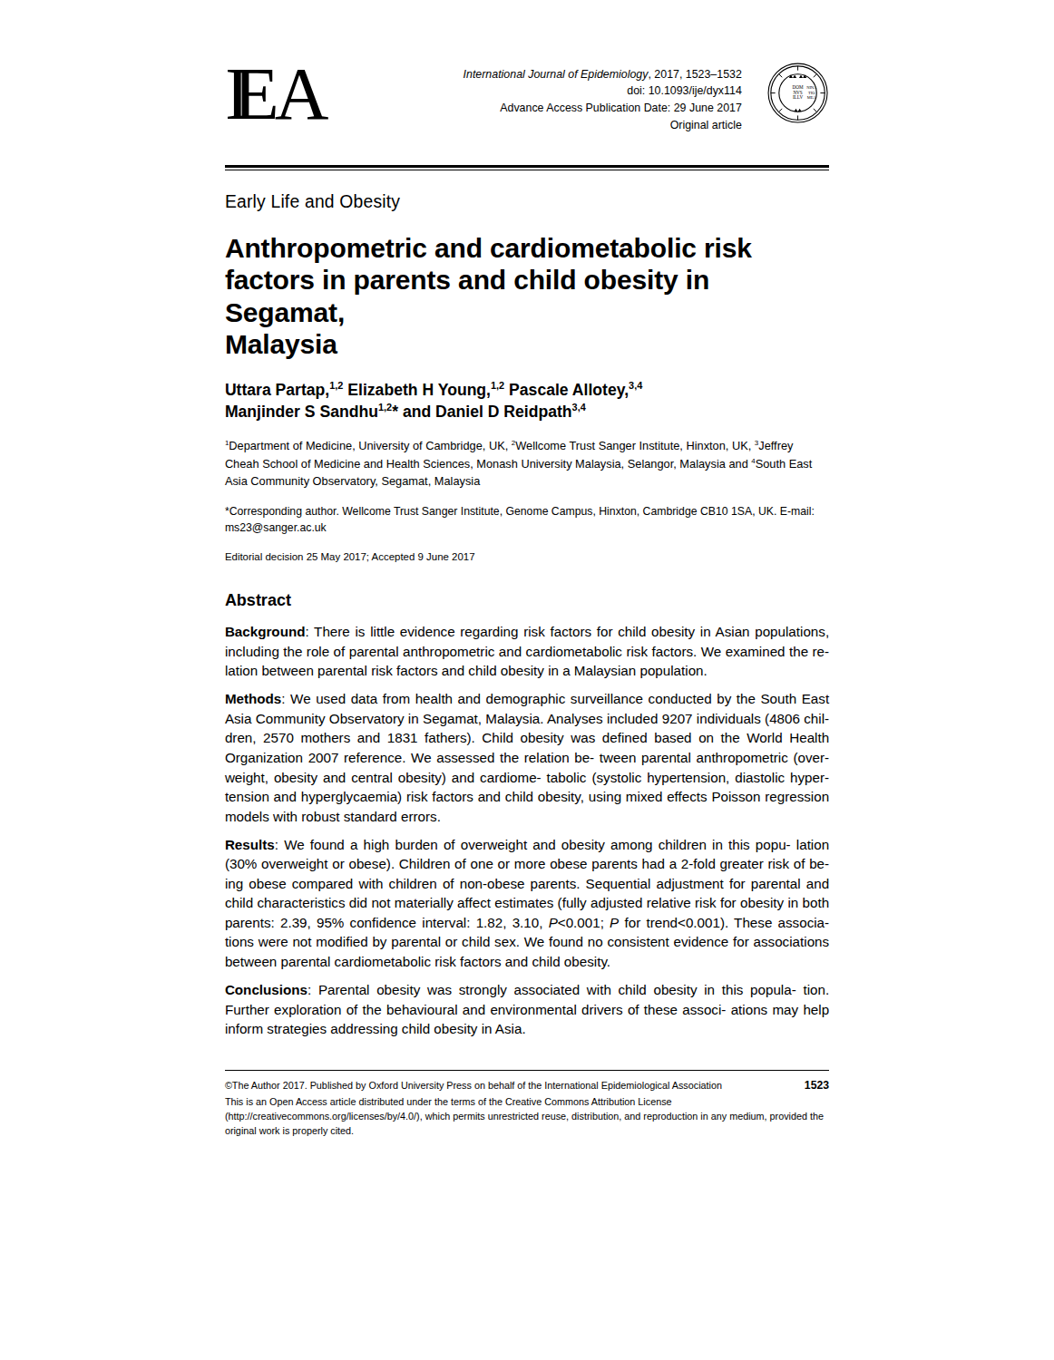IEA
International Journal of Epidemiology, 2017, 1523–1532
doi: 10.1093/ije/dyx114
Advance Access Publication Date: 29 June 2017
Original article
DOM NVS ILLV NINA TIO MEA
Early Life and Obesity
Anthropometric and cardiometabolic risk
factors in parents and child obesity in Segamat,
Malaysia
Uttara Partap,1,2 Elizabeth H Young,1,2 Pascale Allotey,3,4
Manjinder S Sandhu1,2* and Daniel D Reidpath3,4
1Department of Medicine, University of Cambridge, UK, 2Wellcome Trust Sanger Institute, Hinxton, UK, 3Jeffrey Cheah School of Medicine and Health Sciences, Monash University Malaysia, Selangor, Malaysia and 4South East Asia Community Observatory, Segamat, Malaysia
*Corresponding author. Wellcome Trust Sanger Institute, Genome Campus, Hinxton, Cambridge CB10 1SA, UK. E-mail: ms23@sanger.ac.uk
Editorial decision 25 May 2017; Accepted 9 June 2017
Abstract
Background: There is little evidence regarding risk factors for child obesity in Asian populations, including the role of parental anthropometric and cardiometabolic risk factors. We examined the relation between parental risk factors and child obesity in a Malaysian population.
Methods: We used data from health and demographic surveillance conducted by the South East Asia Community Observatory in Segamat, Malaysia. Analyses included 9207 individuals (4806 children, 2570 mothers and 1831 fathers). Child obesity was defined based on the World Health Organization 2007 reference. We assessed the relation be- tween parental anthropometric (overweight, obesity and central obesity) and cardiome- tabolic (systolic hypertension, diastolic hypertension and hyperglycaemia) risk factors and child obesity, using mixed effects Poisson regression models with robust standard errors.
Results: We found a high burden of overweight and obesity among children in this popu- lation (30% overweight or obese). Children of one or more obese parents had a 2-fold greater risk of being obese compared with children of non-obese parents. Sequential adjustment for parental and child characteristics did not materially affect estimates (fully adjusted relative risk for obesity in both parents: 2.39, 95% confidence interval: 1.82, 3.10, P<0.001; P for trend<0.001). These associations were not modified by parental or child sex. We found no consistent evidence for associations between parental cardiometabolic risk factors and child obesity.
Conclusions: Parental obesity was strongly associated with child obesity in this popula- tion. Further exploration of the behavioural and environmental drivers of these associ- ations may help inform strategies addressing child obesity in Asia.
©The Author 2017. Published by Oxford University Press on behalf of the International Epidemiological Association
1523
This is an Open Access article distributed under the terms of the Creative Commons Attribution License (http://creativecommons.org/licenses/by/4.0/), which permits unrestricted reuse, distribution, and reproduction in any medium, provided the original work is properly cited.